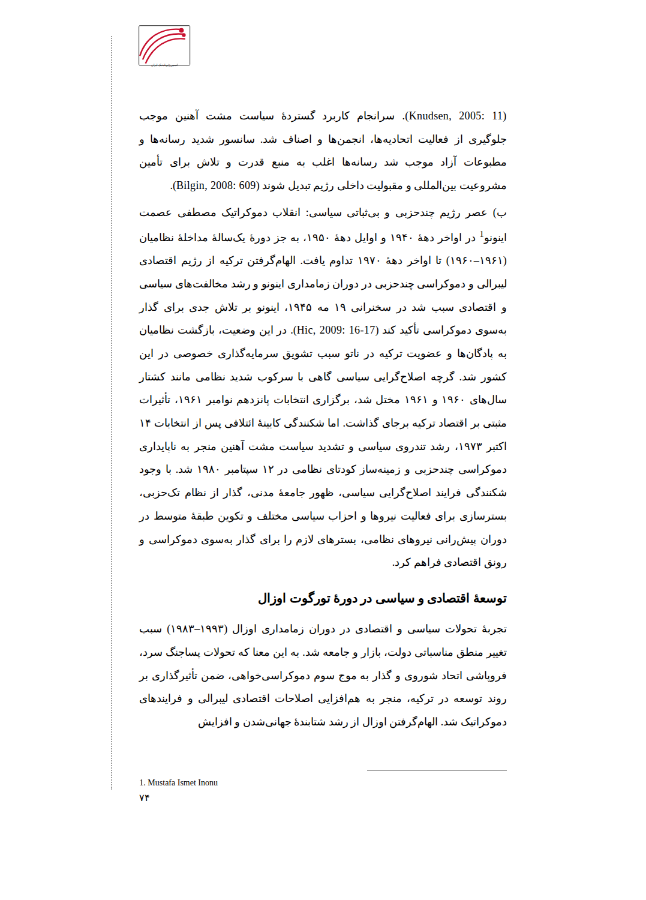انجمن ژئوپلیتیک ایران
(Knudsen, 2005: 11). سرانجام کاربرد گستردهٔ سیاست مشت آهنین موجب جلوگیری از فعالیت اتحادیه‌ها، انجمن‌ها و اصناف شد. سانسور شدید رسانه‌ها و مطبوعات آزاد موجب شد رسانه‌ها اغلب به منبع قدرت و تلاش برای تأمین مشروعیت بین‌المللی و مقبولیت داخلی رژیم تبدیل شوند (Bilgin, 2008: 609).
ب) عصر رژیم چندحزبی و بی‌ثباتی سیاسی: انقلاب دموکراتیک مصطفی عصمت اینونو1 در اواخر دههٔ ۱۹۴۰ و اوایل دههٔ ۱۹۵۰، به جز دورهٔ یک‌سالهٔ مداخلهٔ نظامیان (۱۹۶۱–۱۹۶۰) تا اواخر دههٔ ۱۹۷۰ تداوم یافت. الهام‌گرفتن ترکیه از رژیم اقتصادی لیبرالی و دموکراسی چندحزبی در دوران زمامداری اینونو و رشد مخالفت‌های سیاسی و اقتصادی سبب شد در سخنرانی ۱۹ مه ۱۹۴۵، اینونو بر تلاش جدی برای گذار به‌سوی دموکراسی تأکید کند (Hic, 2009: 16-17). در این وضعیت، بازگشت نظامیان به پادگان‌ها و عضویت ترکیه در ناتو سبب تشویق سرمایه‌گذاری خصوصی در این کشور شد. گرچه اصلاح‌گرایی سیاسی گاهی با سرکوب شدید نظامی مانند کشتار سال‌های ۱۹۶۰ و ۱۹۶۱ مختل شد، برگزاری انتخابات پانزدهم نوامبر ۱۹۶۱، تأثیرات مثبتی بر اقتصاد ترکیه برجای گذاشت. اما شکنندگی کابینهٔ ائتلافی پس از انتخابات ۱۴ اکتبر ۱۹۷۳، رشد تندروی سیاسی و تشدید سیاست مشت آهنین منجر به ناپایداری دموکراسی چندحزبی و زمینه‌ساز کودتای نظامی در ۱۲ سپتامبر ۱۹۸۰ شد. با وجود شکنندگی فرایند اصلاح‌گرایی سیاسی، ظهور جامعهٔ مدنی، گذار از نظام تک‌حزبی، بسترسازی برای فعالیت نیروها و احزاب سیاسی مختلف و تکوین طبقهٔ متوسط در دوران پیش‌رانی نیروهای نظامی، بسترهای لازم را برای گذار به‌سوی دموکراسی و رونق اقتصادی فراهم کرد.
توسعهٔ اقتصادی و سیاسی در دورهٔ تورگوت اوزال
تجربهٔ تحولات سیاسی و اقتصادی در دوران زمامداری اوزال (۱۹۹۳–۱۹۸۳) سبب تغییر منطق مناسباتی دولت، بازار و جامعه شد. به این معنا که تحولات پساجنگ سرد، فروپاشی اتحاد شوروی و گذار به موج سوم دموکراسی‌خواهی، ضمن تأثیرگذاری بر روند توسعه در ترکیه، منجر به هم‌افزایی اصلاحات اقتصادی لیبرالی و فرایندهای دموکراتیک شد. الهام‌گرفتن اوزال از رشد شتابندهٔ جهانی‌شدن و افزایش
1. Mustafa Ismet Inonu
۷۴